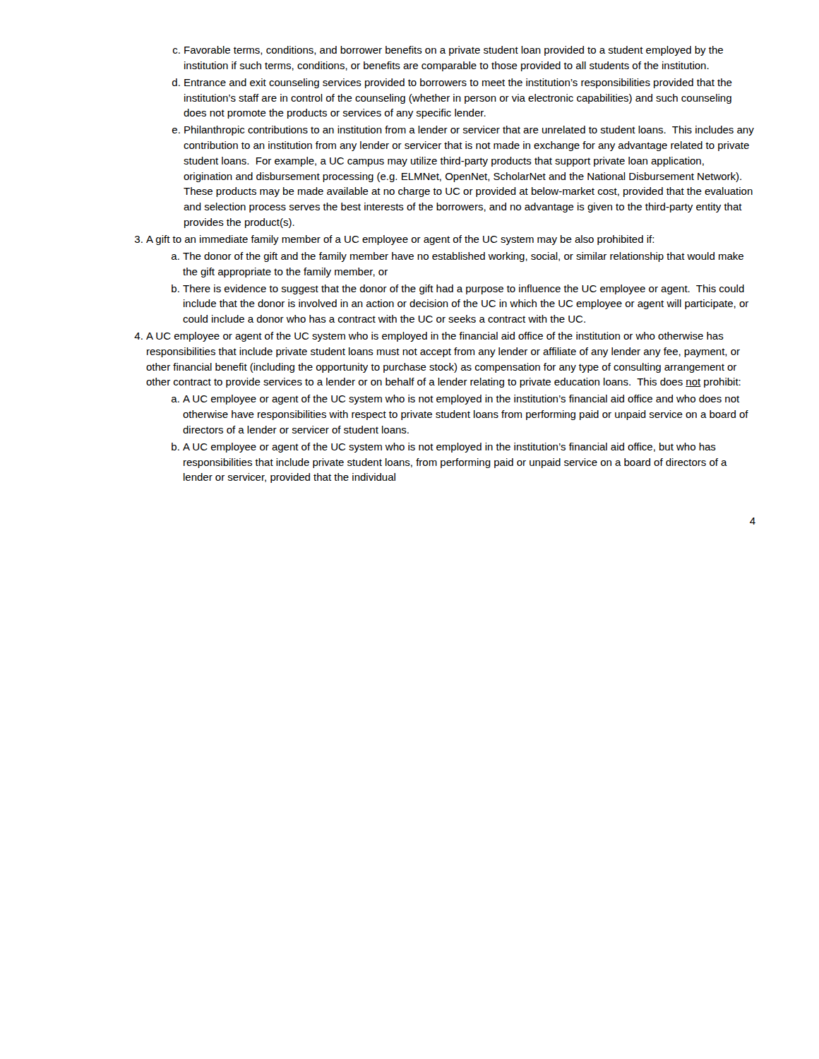Favorable terms, conditions, and borrower benefits on a private student loan provided to a student employed by the institution if such terms, conditions, or benefits are comparable to those provided to all students of the institution.
Entrance and exit counseling services provided to borrowers to meet the institution’s responsibilities provided that the institution’s staff are in control of the counseling (whether in person or via electronic capabilities) and such counseling does not promote the products or services of any specific lender.
Philanthropic contributions to an institution from a lender or servicer that are unrelated to student loans. This includes any contribution to an institution from any lender or servicer that is not made in exchange for any advantage related to private student loans. For example, a UC campus may utilize third-party products that support private loan application, origination and disbursement processing (e.g. ELMNet, OpenNet, ScholarNet and the National Disbursement Network). These products may be made available at no charge to UC or provided at below-market cost, provided that the evaluation and selection process serves the best interests of the borrowers, and no advantage is given to the third-party entity that provides the product(s).
A gift to an immediate family member of a UC employee or agent of the UC system may be also prohibited if:
The donor of the gift and the family member have no established working, social, or similar relationship that would make the gift appropriate to the family member, or
There is evidence to suggest that the donor of the gift had a purpose to influence the UC employee or agent. This could include that the donor is involved in an action or decision of the UC in which the UC employee or agent will participate, or could include a donor who has a contract with the UC or seeks a contract with the UC.
A UC employee or agent of the UC system who is employed in the financial aid office of the institution or who otherwise has responsibilities that include private student loans must not accept from any lender or affiliate of any lender any fee, payment, or other financial benefit (including the opportunity to purchase stock) as compensation for any type of consulting arrangement or other contract to provide services to a lender or on behalf of a lender relating to private education loans. This does not prohibit:
A UC employee or agent of the UC system who is not employed in the institution’s financial aid office and who does not otherwise have responsibilities with respect to private student loans from performing paid or unpaid service on a board of directors of a lender or servicer of student loans.
A UC employee or agent of the UC system who is not employed in the institution’s financial aid office, but who has responsibilities that include private student loans, from performing paid or unpaid service on a board of directors of a lender or servicer, provided that the individual
4